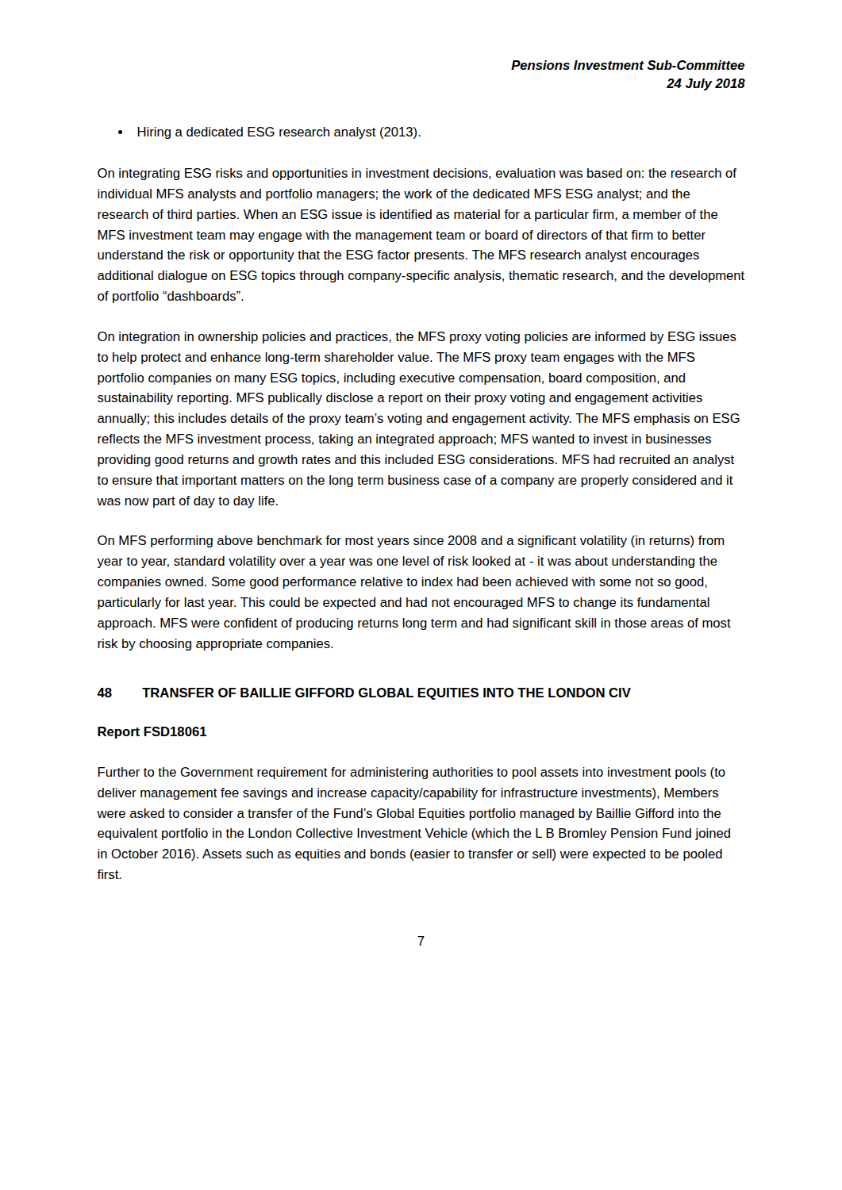Pensions Investment Sub-Committee
24 July 2018
Hiring a dedicated ESG research analyst (2013).
On integrating ESG risks and opportunities in investment decisions, evaluation was based on: the research of individual MFS analysts and portfolio managers; the work of the dedicated MFS ESG analyst; and the research of third parties. When an ESG issue is identified as material for a particular firm, a member of the MFS investment team may engage with the management team or board of directors of that firm to better understand the risk or opportunity that the ESG factor presents. The MFS research analyst encourages additional dialogue on ESG topics through company-specific analysis, thematic research, and the development of portfolio “dashboards”.
On integration in ownership policies and practices, the MFS proxy voting policies are informed by ESG issues to help protect and enhance long-term shareholder value. The MFS proxy team engages with the MFS portfolio companies on many ESG topics, including executive compensation, board composition, and sustainability reporting. MFS publically disclose a report on their proxy voting and engagement activities annually; this includes details of the proxy team’s voting and engagement activity. The MFS emphasis on ESG reflects the MFS investment process, taking an integrated approach; MFS wanted to invest in businesses providing good returns and growth rates and this included ESG considerations. MFS had recruited an analyst to ensure that important matters on the long term business case of a company are properly considered and it was now part of day to day life.
On MFS performing above benchmark for most years since 2008 and a significant volatility (in returns) from year to year, standard volatility over a year was one level of risk looked at - it was about understanding the companies owned. Some good performance relative to index had been achieved with some not so good, particularly for last year. This could be expected and had not encouraged MFS to change its fundamental approach. MFS were confident of producing returns long term and had significant skill in those areas of most risk by choosing appropriate companies.
48 TRANSFER OF BAILLIE GIFFORD GLOBAL EQUITIES INTO THE LONDON CIV
Report FSD18061
Further to the Government requirement for administering authorities to pool assets into investment pools (to deliver management fee savings and increase capacity/capability for infrastructure investments), Members were asked to consider a transfer of the Fund’s Global Equities portfolio managed by Baillie Gifford into the equivalent portfolio in the London Collective Investment Vehicle (which the L B Bromley Pension Fund joined in October 2016). Assets such as equities and bonds (easier to transfer or sell) were expected to be pooled first.
7